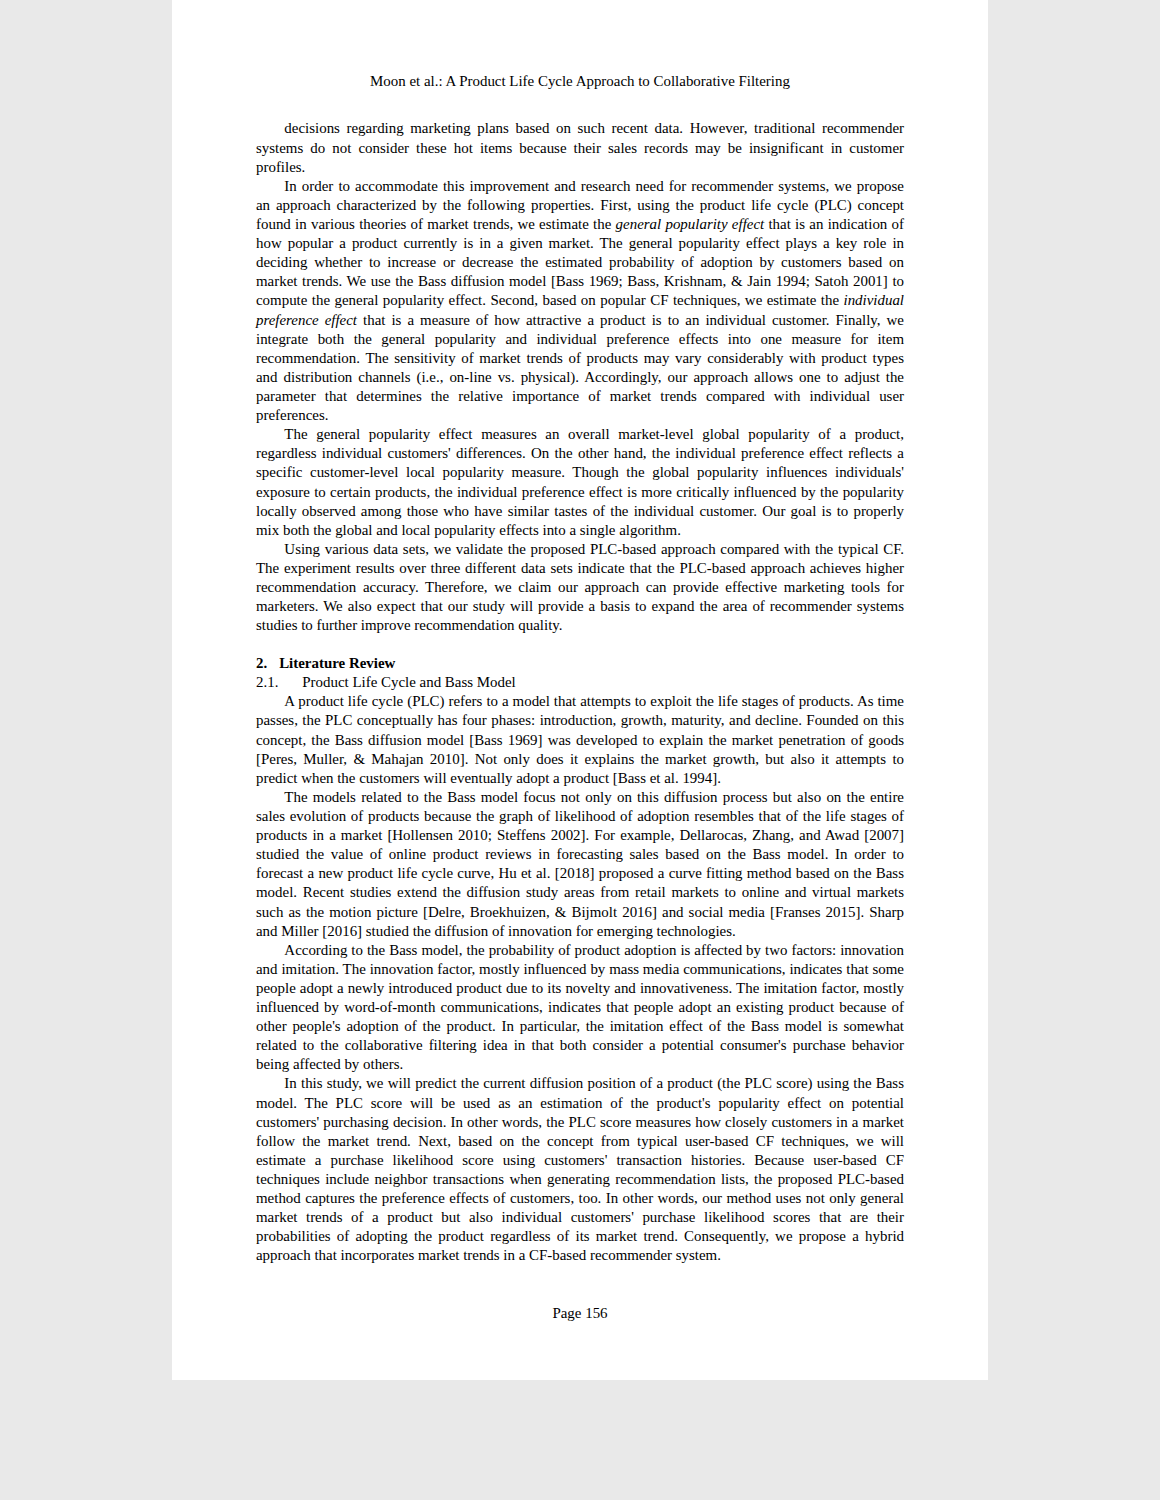Moon et al.: A Product Life Cycle Approach to Collaborative Filtering
decisions regarding marketing plans based on such recent data. However, traditional recommender systems do not consider these hot items because their sales records may be insignificant in customer profiles.
In order to accommodate this improvement and research need for recommender systems, we propose an approach characterized by the following properties. First, using the product life cycle (PLC) concept found in various theories of market trends, we estimate the general popularity effect that is an indication of how popular a product currently is in a given market. The general popularity effect plays a key role in deciding whether to increase or decrease the estimated probability of adoption by customers based on market trends. We use the Bass diffusion model [Bass 1969; Bass, Krishnam, & Jain 1994; Satoh 2001] to compute the general popularity effect. Second, based on popular CF techniques, we estimate the individual preference effect that is a measure of how attractive a product is to an individual customer. Finally, we integrate both the general popularity and individual preference effects into one measure for item recommendation. The sensitivity of market trends of products may vary considerably with product types and distribution channels (i.e., on-line vs. physical). Accordingly, our approach allows one to adjust the parameter that determines the relative importance of market trends compared with individual user preferences.
The general popularity effect measures an overall market-level global popularity of a product, regardless individual customers' differences. On the other hand, the individual preference effect reflects a specific customer-level local popularity measure. Though the global popularity influences individuals' exposure to certain products, the individual preference effect is more critically influenced by the popularity locally observed among those who have similar tastes of the individual customer. Our goal is to properly mix both the global and local popularity effects into a single algorithm.
Using various data sets, we validate the proposed PLC-based approach compared with the typical CF. The experiment results over three different data sets indicate that the PLC-based approach achieves higher recommendation accuracy. Therefore, we claim our approach can provide effective marketing tools for marketers. We also expect that our study will provide a basis to expand the area of recommender systems studies to further improve recommendation quality.
2. Literature Review
2.1. Product Life Cycle and Bass Model
A product life cycle (PLC) refers to a model that attempts to exploit the life stages of products. As time passes, the PLC conceptually has four phases: introduction, growth, maturity, and decline. Founded on this concept, the Bass diffusion model [Bass 1969] was developed to explain the market penetration of goods [Peres, Muller, & Mahajan 2010]. Not only does it explains the market growth, but also it attempts to predict when the customers will eventually adopt a product [Bass et al. 1994].
The models related to the Bass model focus not only on this diffusion process but also on the entire sales evolution of products because the graph of likelihood of adoption resembles that of the life stages of products in a market [Hollensen 2010; Steffens 2002]. For example, Dellarocas, Zhang, and Awad [2007] studied the value of online product reviews in forecasting sales based on the Bass model. In order to forecast a new product life cycle curve, Hu et al. [2018] proposed a curve fitting method based on the Bass model. Recent studies extend the diffusion study areas from retail markets to online and virtual markets such as the motion picture [Delre, Broekhuizen, & Bijmolt 2016] and social media [Franses 2015]. Sharp and Miller [2016] studied the diffusion of innovation for emerging technologies.
According to the Bass model, the probability of product adoption is affected by two factors: innovation and imitation. The innovation factor, mostly influenced by mass media communications, indicates that some people adopt a newly introduced product due to its novelty and innovativeness. The imitation factor, mostly influenced by word-of-month communications, indicates that people adopt an existing product because of other people's adoption of the product. In particular, the imitation effect of the Bass model is somewhat related to the collaborative filtering idea in that both consider a potential consumer's purchase behavior being affected by others.
In this study, we will predict the current diffusion position of a product (the PLC score) using the Bass model. The PLC score will be used as an estimation of the product's popularity effect on potential customers' purchasing decision. In other words, the PLC score measures how closely customers in a market follow the market trend. Next, based on the concept from typical user-based CF techniques, we will estimate a purchase likelihood score using customers' transaction histories. Because user-based CF techniques include neighbor transactions when generating recommendation lists, the proposed PLC-based method captures the preference effects of customers, too. In other words, our method uses not only general market trends of a product but also individual customers' purchase likelihood scores that are their probabilities of adopting the product regardless of its market trend. Consequently, we propose a hybrid approach that incorporates market trends in a CF-based recommender system.
Page 156